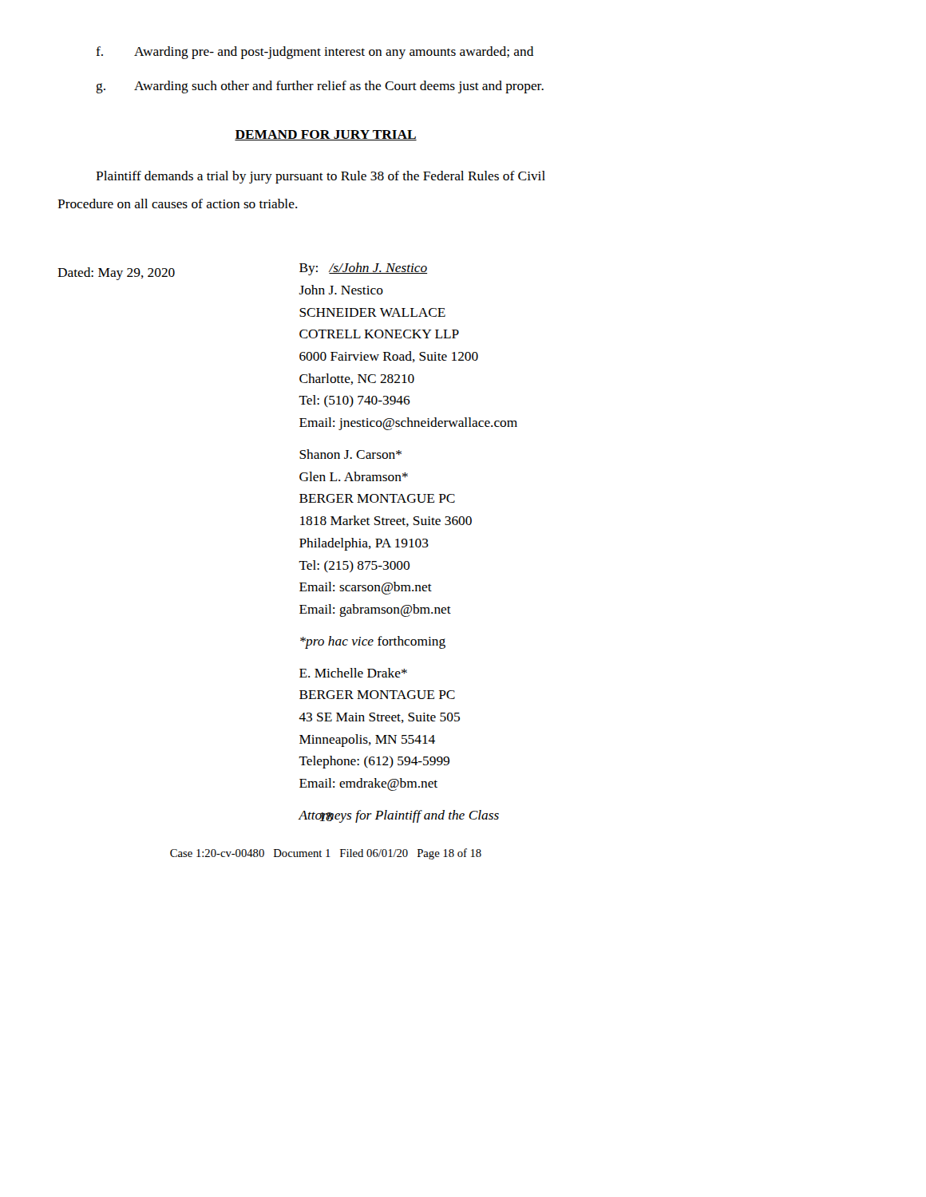f. Awarding pre- and post-judgment interest on any amounts awarded; and
g. Awarding such other and further relief as the Court deems just and proper.
DEMAND FOR JURY TRIAL
Plaintiff demands a trial by jury pursuant to Rule 38 of the Federal Rules of Civil Procedure on all causes of action so triable.
Dated: May 29, 2020
By: /s/John J. Nestico
John J. Nestico
SCHNEIDER WALLACE
COTRELL KONECKY LLP
6000 Fairview Road, Suite 1200
Charlotte, NC 28210
Tel: (510) 740-3946
Email: jnestico@schneiderwallace.com
Shanon J. Carson*
Glen L. Abramson*
BERGER MONTAGUE PC
1818 Market Street, Suite 3600
Philadelphia, PA 19103
Tel: (215) 875-3000
Email: scarson@bm.net
Email: gabramson@bm.net
*pro hac vice forthcoming
E. Michelle Drake*
BERGER MONTAGUE PC
43 SE Main Street, Suite 505
Minneapolis, MN 55414
Telephone: (612) 594-5999
Email: emdrake@bm.net
Attorneys for Plaintiff and the Class
18
Case 1:20-cv-00480 Document 1 Filed 06/01/20 Page 18 of 18